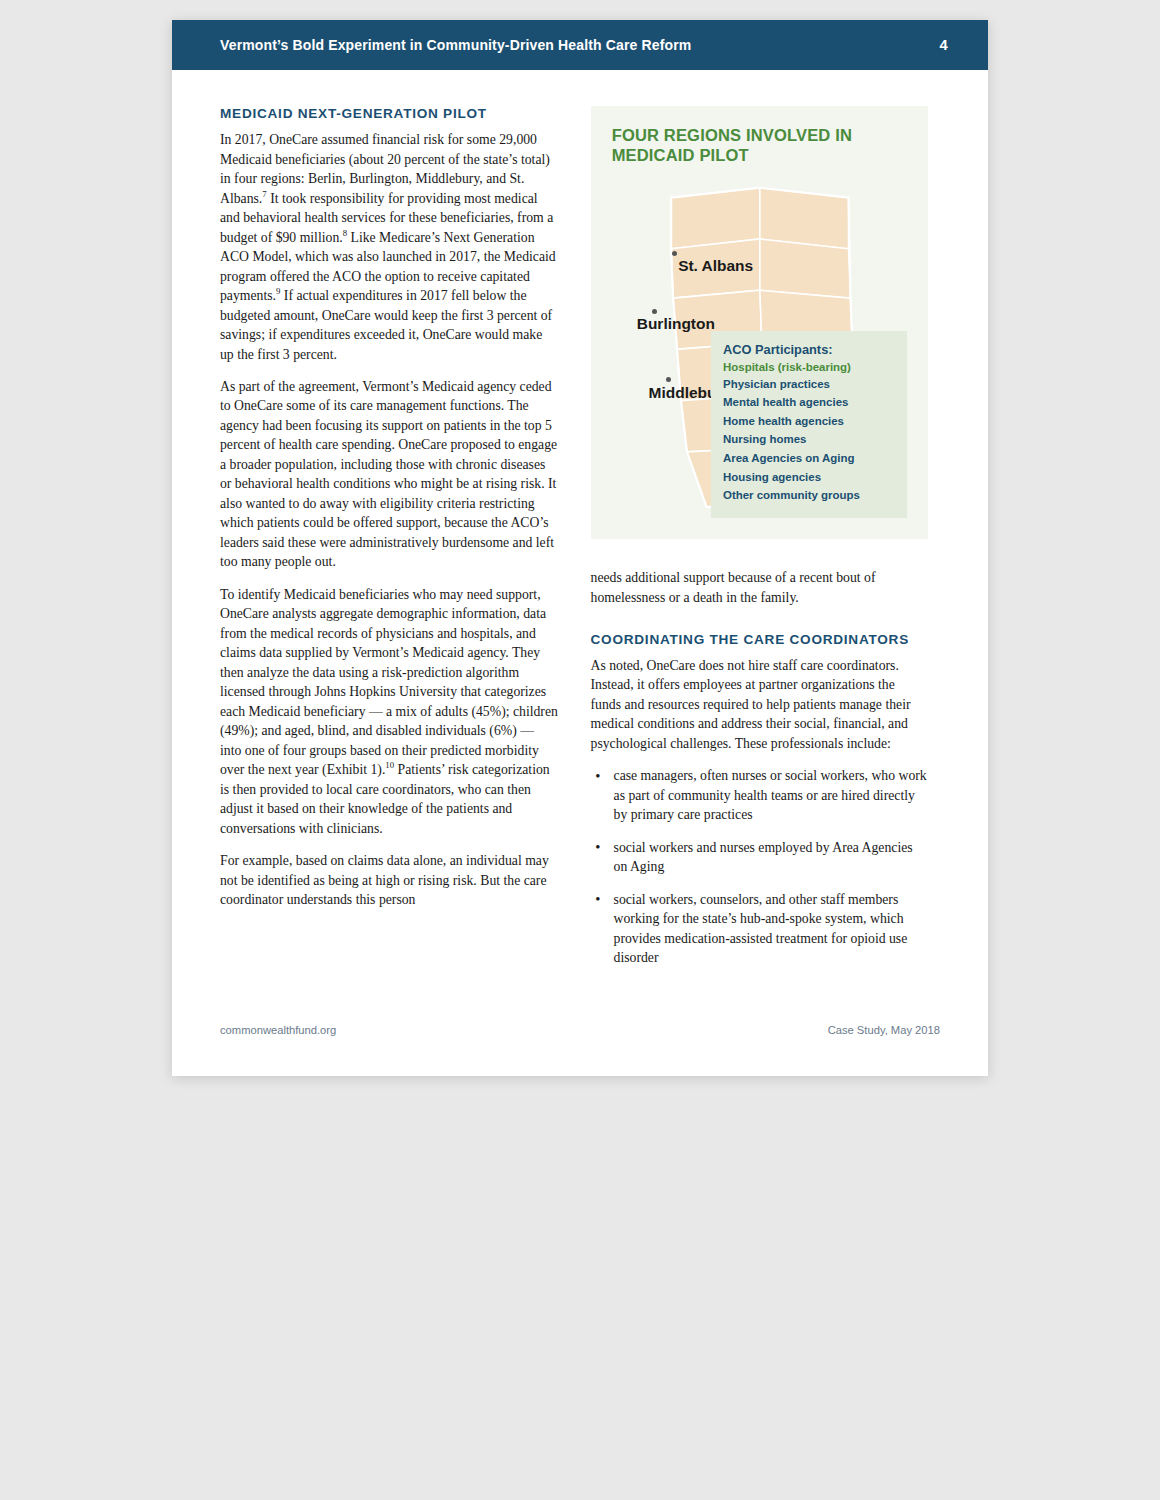Vermont’s Bold Experiment in Community-Driven Health Care Reform
4
Medicaid Next-Generation Pilot
In 2017, OneCare assumed financial risk for some 29,000 Medicaid beneficiaries (about 20 percent of the state’s total) in four regions: Berlin, Burlington, Middlebury, and St. Albans.7 It took responsibility for providing most medical and behavioral health services for these beneficiaries, from a budget of $90 million.8 Like Medicare’s Next Generation ACO Model, which was also launched in 2017, the Medicaid program offered the ACO the option to receive capitated payments.9 If actual expenditures in 2017 fell below the budgeted amount, OneCare would keep the first 3 percent of savings; if expenditures exceeded it, OneCare would make up the first 3 percent.
As part of the agreement, Vermont’s Medicaid agency ceded to OneCare some of its care management functions. The agency had been focusing its support on patients in the top 5 percent of health care spending. OneCare proposed to engage a broader population, including those with chronic diseases or behavioral health conditions who might be at rising risk. It also wanted to do away with eligibility criteria restricting which patients could be offered support, because the ACO’s leaders said these were administratively burdensome and left too many people out.
To identify Medicaid beneficiaries who may need support, OneCare analysts aggregate demographic information, data from the medical records of physicians and hospitals, and claims data supplied by Vermont’s Medicaid agency. They then analyze the data using a risk-prediction algorithm licensed through Johns Hopkins University that categorizes each Medicaid beneficiary — a mix of adults (45%); children (49%); and aged, blind, and disabled individuals (6%) — into one of four groups based on their predicted morbidity over the next year (Exhibit 1).10 Patients’ risk categorization is then provided to local care coordinators, who can then adjust it based on their knowledge of the patients and conversations with clinicians.
For example, based on claims data alone, an individual may not be identified as being at high or rising risk. But the care coordinator understands this person
FOUR REGIONS INVOLVED IN
MEDICAID PILOT
St. Albans
Burlington
Berlin
Middlebury
ACO Participants:
Hospitals (risk-bearing)
Physician practices
Mental health agencies
Home health agencies
Nursing homes
Area Agencies on Aging
Housing agencies
Other community groups
needs additional support because of a recent bout of homelessness or a death in the family.
Coordinating the Care Coordinators
As noted, OneCare does not hire staff care coordinators. Instead, it offers employees at partner organizations the funds and resources required to help patients manage their medical conditions and address their social, financial, and psychological challenges. These professionals include:
case managers, often nurses or social workers, who work as part of community health teams or are hired directly by primary care practices
social workers and nurses employed by Area Agencies on Aging
social workers, counselors, and other staff members working for the state’s hub-and-spoke system, which provides medication-assisted treatment for opioid use disorder
commonwealthfund.org
Case Study, May 2018